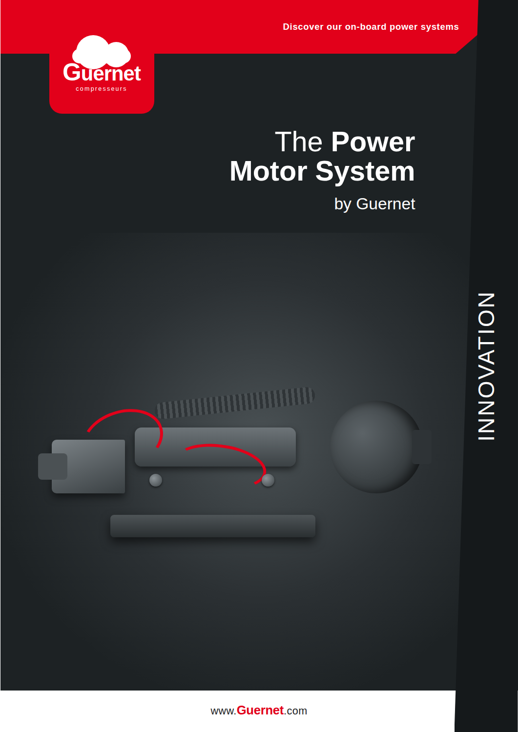Discover our on-board power systems
Guernet
compresseurs
INNOVATION
The Power
Motor System
by Guernet
www. Guernet.com